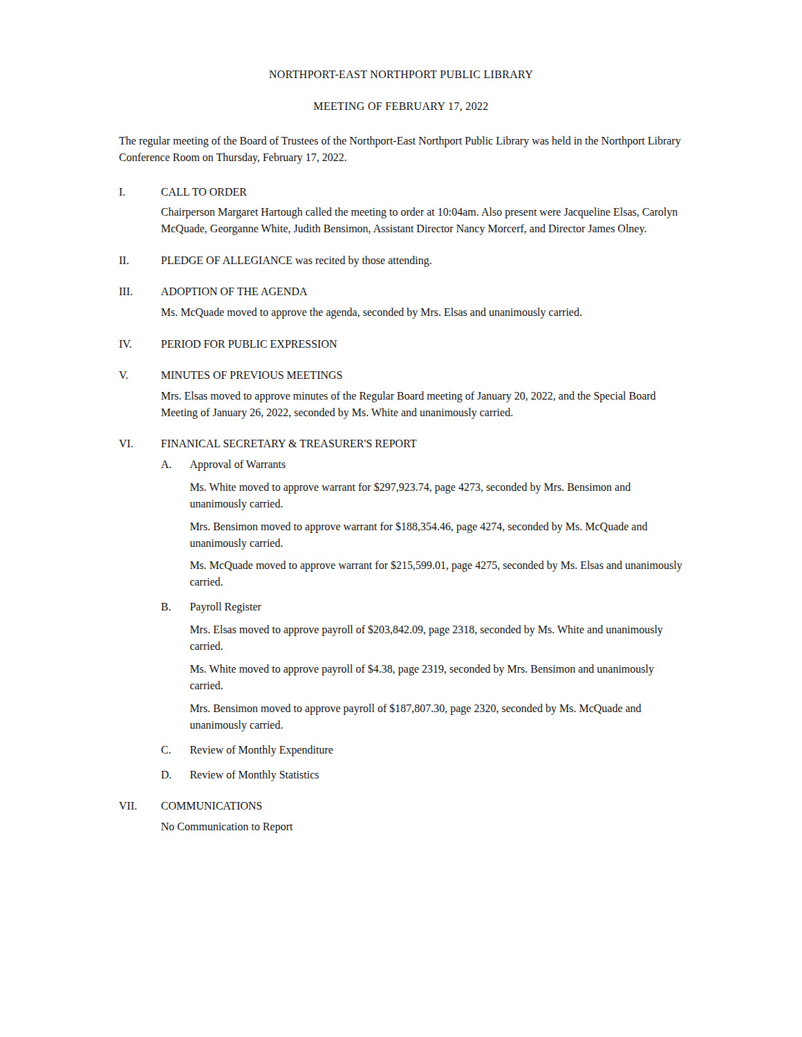NORTHPORT-EAST NORTHPORT PUBLIC LIBRARY
MEETING OF FEBRUARY 17, 2022
The regular meeting of the Board of Trustees of the Northport-East Northport Public Library was held in the Northport Library Conference Room on Thursday, February 17, 2022.
I.
CALL TO ORDER
Chairperson Margaret Hartough called the meeting to order at 10:04am. Also present were Jacqueline Elsas, Carolyn McQuade, Georganne White, Judith Bensimon, Assistant Director Nancy Morcerf, and Director James Olney.
II.
PLEDGE OF ALLEGIANCE was recited by those attending.
III.
ADOPTION OF THE AGENDA
Ms. McQuade moved to approve the agenda, seconded by Mrs. Elsas and unanimously carried.
IV.
PERIOD FOR PUBLIC EXPRESSION
V.
MINUTES OF PREVIOUS MEETINGS
Mrs. Elsas moved to approve minutes of the Regular Board meeting of January 20, 2022, and the Special Board Meeting of January 26, 2022, seconded by Ms. White and unanimously carried.
VI.
FINANICAL SECRETARY & TREASURER'S REPORT
A.
Approval of Warrants
Ms. White moved to approve warrant for $297,923.74, page 4273, seconded by Mrs. Bensimon and unanimously carried.
Mrs. Bensimon moved to approve warrant for $188,354.46, page 4274, seconded by Ms. McQuade and unanimously carried.
Ms. McQuade moved to approve warrant for $215,599.01, page 4275, seconded by Ms. Elsas and unanimously carried.
B.
Payroll Register
Mrs. Elsas moved to approve payroll of $203,842.09, page 2318, seconded by Ms. White and unanimously carried.
Ms. White moved to approve payroll of $4.38, page 2319, seconded by Mrs. Bensimon and unanimously carried.
Mrs. Bensimon moved to approve payroll of $187,807.30, page 2320, seconded by Ms. McQuade and unanimously carried.
C.
Review of Monthly Expenditure
D.
Review of Monthly Statistics
VII.
COMMUNICATIONS
No Communication to Report